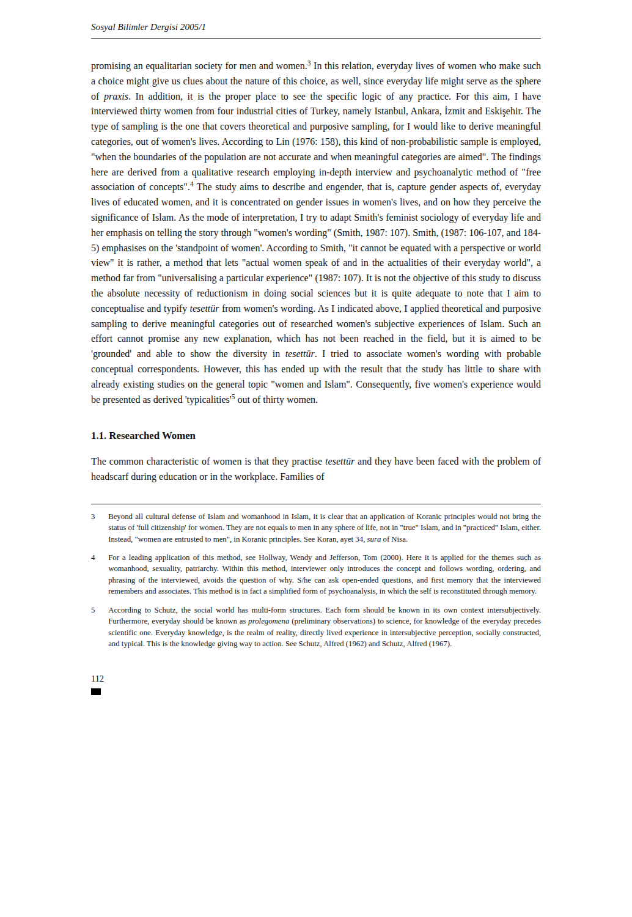Sosyal Bilimler Dergisi 2005/1
promising an equalitarian society for men and women.3 In this relation, everyday lives of women who make such a choice might give us clues about the nature of this choice, as well, since everyday life might serve as the sphere of praxis. In addition, it is the proper place to see the specific logic of any practice. For this aim, I have interviewed thirty women from four industrial cities of Turkey, namely Istanbul, Ankara, İzmit and Eskişehir. The type of sampling is the one that covers theoretical and purposive sampling, for I would like to derive meaningful categories, out of women's lives. According to Lin (1976: 158), this kind of non-probabilistic sample is employed, "when the boundaries of the population are not accurate and when meaningful categories are aimed". The findings here are derived from a qualitative research employing in-depth interview and psychoanalytic method of "free association of concepts".4 The study aims to describe and engender, that is, capture gender aspects of, everyday lives of educated women, and it is concentrated on gender issues in women's lives, and on how they perceive the significance of Islam. As the mode of interpretation, I try to adapt Smith's feminist sociology of everyday life and her emphasis on telling the story through "women's wording" (Smith, 1987: 107). Smith, (1987: 106-107, and 184-5) emphasises on the 'standpoint of women'. According to Smith, "it cannot be equated with a perspective or world view" it is rather, a method that lets "actual women speak of and in the actualities of their everyday world", a method far from "universalising a particular experience" (1987: 107). It is not the objective of this study to discuss the absolute necessity of reductionism in doing social sciences but it is quite adequate to note that I aim to conceptualise and typify tesettür from women's wording. As I indicated above, I applied theoretical and purposive sampling to derive meaningful categories out of researched women's subjective experiences of Islam. Such an effort cannot promise any new explanation, which has not been reached in the field, but it is aimed to be 'grounded' and able to show the diversity in tesettür. I tried to associate women's wording with probable conceptual correspondents. However, this has ended up with the result that the study has little to share with already existing studies on the general topic "women and Islam". Consequently, five women's experience would be presented as derived 'typicalities'5 out of thirty women.
1.1. Researched Women
The common characteristic of women is that they practise tesettür and they have been faced with the problem of headscarf during education or in the workplace. Families of
3 Beyond all cultural defense of Islam and womanhood in Islam, it is clear that an application of Koranic principles would not bring the status of 'full citizenship' for women. They are not equals to men in any sphere of life, not in "true" Islam, and in "practiced" Islam, either. Instead, "women are entrusted to men", in Koranic principles. See Koran, ayet 34, sura of Nisa.
4 For a leading application of this method, see Hollway, Wendy and Jefferson, Tom (2000). Here it is applied for the themes such as womanhood, sexuality, patriarchy. Within this method, interviewer only introduces the concept and follows wording, ordering, and phrasing of the interviewed, avoids the question of why. S/he can ask open-ended questions, and first memory that the interviewed remembers and associates. This method is in fact a simplified form of psychoanalysis, in which the self is reconstituted through memory.
5 According to Schutz, the social world has multi-form structures. Each form should be known in its own context intersubjectively. Furthermore, everyday should be known as prolegomena (preliminary observations) to science, for knowledge of the everyday precedes scientific one. Everyday knowledge, is the realm of reality, directly lived experience in intersubjective perception, socially constructed, and typical. This is the knowledge giving way to action. See Schutz, Alfred (1962) and Schutz, Alfred (1967).
112